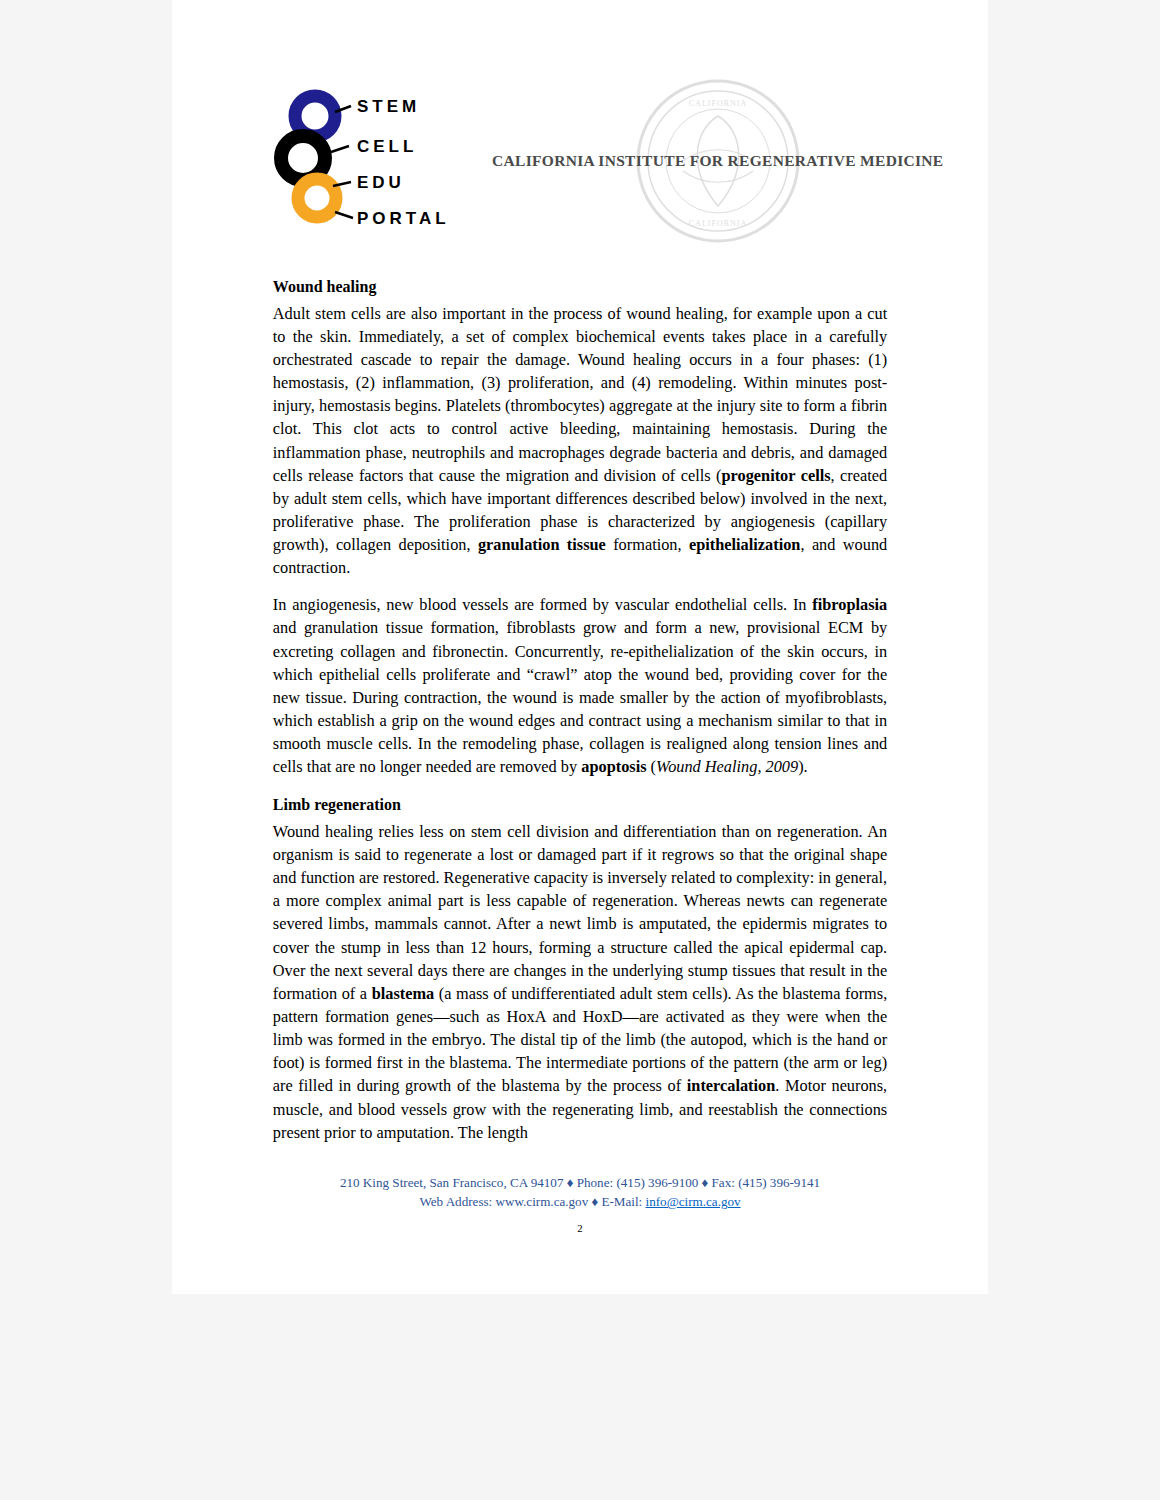STEM CELL EDU PORTAL
CALIFORNIA CALIFORNIA
CALIFORNIA INSTITUTE FOR REGENERATIVE MEDICINE
Wound healing
Adult stem cells are also important in the process of wound healing, for example upon a cut to the skin. Immediately, a set of complex biochemical events takes place in a carefully orchestrated cascade to repair the damage. Wound healing occurs in a four phases: (1) hemostasis, (2) inflammation, (3) proliferation, and (4) remodeling. Within minutes post-injury, hemostasis begins. Platelets (thrombocytes) aggregate at the injury site to form a fibrin clot. This clot acts to control active bleeding, maintaining hemostasis. During the inflammation phase, neutrophils and macrophages degrade bacteria and debris, and damaged cells release factors that cause the migration and division of cells (progenitor cells, created by adult stem cells, which have important differences described below) involved in the next, proliferative phase. The proliferation phase is characterized by angiogenesis (capillary growth), collagen deposition, granulation tissue formation, epithelialization, and wound contraction.
In angiogenesis, new blood vessels are formed by vascular endothelial cells. In fibroplasia and granulation tissue formation, fibroblasts grow and form a new, provisional ECM by excreting collagen and fibronectin. Concurrently, re-epithelialization of the skin occurs, in which epithelial cells proliferate and “crawl” atop the wound bed, providing cover for the new tissue. During contraction, the wound is made smaller by the action of myofibroblasts, which establish a grip on the wound edges and contract using a mechanism similar to that in smooth muscle cells. In the remodeling phase, collagen is realigned along tension lines and cells that are no longer needed are removed by apoptosis (Wound Healing, 2009).
Limb regeneration
Wound healing relies less on stem cell division and differentiation than on regeneration. An organism is said to regenerate a lost or damaged part if it regrows so that the original shape and function are restored. Regenerative capacity is inversely related to complexity: in general, a more complex animal part is less capable of regeneration. Whereas newts can regenerate severed limbs, mammals cannot. After a newt limb is amputated, the epidermis migrates to cover the stump in less than 12 hours, forming a structure called the apical epidermal cap. Over the next several days there are changes in the underlying stump tissues that result in the formation of a blastema (a mass of undifferentiated adult stem cells). As the blastema forms, pattern formation genes—such as HoxA and HoxD—are activated as they were when the limb was formed in the embryo. The distal tip of the limb (the autopod, which is the hand or foot) is formed first in the blastema. The intermediate portions of the pattern (the arm or leg) are filled in during growth of the blastema by the process of intercalation. Motor neurons, muscle, and blood vessels grow with the regenerating limb, and reestablish the connections present prior to amputation. The length
210 King Street, San Francisco, CA 94107 ♦ Phone: (415) 396-9100 ♦ Fax: (415) 396-9141
Web Address: www.cirm.ca.gov ♦ E-Mail: info@cirm.ca.gov
2